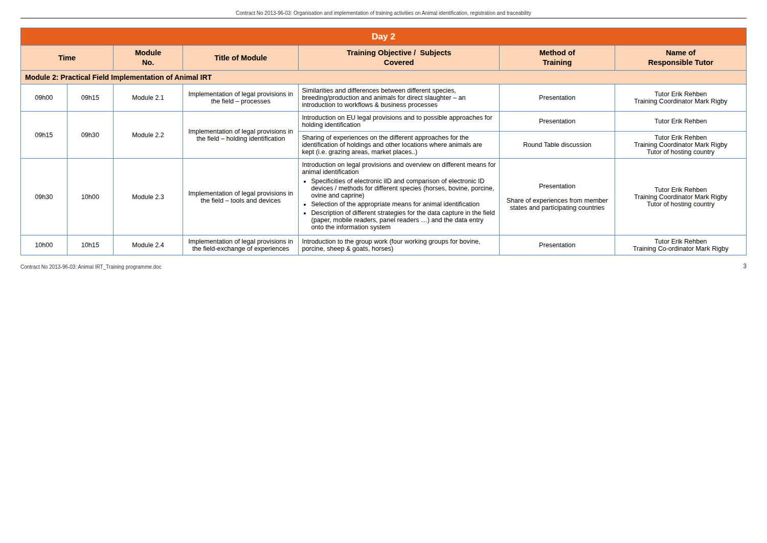Contract No 2013-96-03: Organisation and implementation of training activities on Animal identification, registration and traceability
| Day 2 |
| Time | Module No. | Title of Module | Training Objective / Subjects Covered | Method of Training | Name of Responsible Tutor |
| Module 2: Practical Field Implementation of Animal IRT |
| 09h00 | 09h15 | Module 2.1 | Implementation of legal provisions in the field – processes | Similarities and differences between different species, breeding/production and animals for direct slaughter – an introduction to workflows & business processes | Presentation | Tutor Erik Rehben Training Coordinator Mark Rigby |
| 09h15 | 09h30 | Module 2.2 | Implementation of legal provisions in the field – holding identification | Introduction on EU legal provisions and to possible approaches for holding identification | Presentation | Tutor Erik Rehben |
| Sharing of experiences on the different approaches for the identification of holdings and other locations where animals are kept (i.e. grazing areas, market places..) | Round Table discussion | Tutor Erik Rehben Training Coordinator Mark Rigby Tutor of hosting country |
| 09h30 | 10h00 | Module 2.3 | Implementation of legal provisions in the field – tools and devices | Introduction on legal provisions and overview on different means for animal identification Specificities of electronic iID and comparison of electronic ID devices / methods for different species (horses, bovine, porcine, ovine and caprine) Selection of the appropriate means for animal identification Description of different strategies for the data capture in the field (paper, mobile readers, panel readers …) and the data entry onto the information system | Presentation Share of experiences from member states and participating countries | Tutor Erik Rehben Training Coordinator Mark Rigby Tutor of hosting country |
| 10h00 | 10h15 | Module 2.4 | Implementation of legal provisions in the field-exchange of experiences | Introduction to the group work (four working groups for bovine, porcine, sheep & goats, horses) | Presentation | Tutor Erik Rehben Training Co-ordinator Mark Rigby |
Contract No 2013-96-03: Animal IRT_Training programme.doc
3